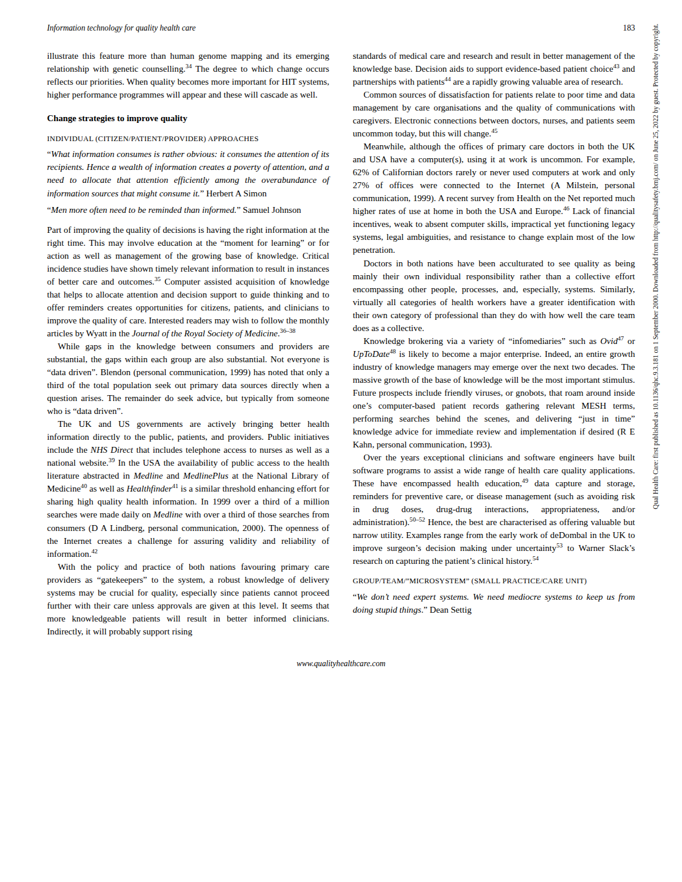Qual Health Care: first published as 10.1136/qhc.9.3.181 on 1 September 2000. Downloaded from http://qualitysafety.bmj.com/ on June 25, 2022 by guest. Protected by copyright.
Information technology for quality health care 183
illustrate this feature more than human genome mapping and its emerging relationship with genetic counselling.34 The degree to which change occurs reflects our priorities. When quality becomes more important for HIT systems, higher performance programmes will appear and these will cascade as well.
Change strategies to improve quality
Individual (citizen/patient/provider) approaches
“What information consumes is rather obvious: it consumes the attention of its recipients. Hence a wealth of information creates a poverty of attention, and a need to allocate that attention efficiently among the overabundance of information sources that might consume it.” Herbert A Simon
“Men more often need to be reminded than informed.” Samuel Johnson
Part of improving the quality of decisions is having the right information at the right time. This may involve education at the “moment for learning” or for action as well as management of the growing base of knowledge. Critical incidence studies have shown timely relevant information to result in instances of better care and outcomes.35 Computer assisted acquisition of knowledge that helps to allocate attention and decision support to guide thinking and to offer reminders creates opportunities for citizens, patients, and clinicians to improve the quality of care. Interested readers may wish to follow the monthly articles by Wyatt in the Journal of the Royal Society of Medicine.36–38
While gaps in the knowledge between consumers and providers are substantial, the gaps within each group are also substantial. Not everyone is “data driven”. Blendon (personal communication, 1999) has noted that only a third of the total population seek out primary data sources directly when a question arises. The remainder do seek advice, but typically from someone who is “data driven”.
The UK and US governments are actively bringing better health information directly to the public, patients, and providers. Public initiatives include the NHS Direct that includes telephone access to nurses as well as a national website.39 In the USA the availability of public access to the health literature abstracted in Medline and MedlinePlus at the National Library of Medicine40 as well as Healthfinder41 is a similar threshold enhancing effort for sharing high quality health information. In 1999 over a third of a million searches were made daily on Medline with over a third of those searches from consumers (D A Lindberg, personal communication, 2000). The openness of the Internet creates a challenge for assuring validity and reliability of information.42
With the policy and practice of both nations favouring primary care providers as “gatekeepers” to the system, a robust knowledge of delivery systems may be crucial for quality, especially since patients cannot proceed further with their care unless approvals are given at this level. It seems that more knowledgeable patients will result in better informed clinicians. Indirectly, it will probably support rising
standards of medical care and research and result in better management of the knowledge base. Decision aids to support evidence-based patient choice43 and partnerships with patients44 are a rapidly growing valuable area of research.
Common sources of dissatisfaction for patients relate to poor time and data management by care organisations and the quality of communications with caregivers. Electronic connections between doctors, nurses, and patients seem uncommon today, but this will change.45
Meanwhile, although the offices of primary care doctors in both the UK and USA have a computer(s), using it at work is uncommon. For example, 62% of Californian doctors rarely or never used computers at work and only 27% of offices were connected to the Internet (A Milstein, personal communication, 1999). A recent survey from Health on the Net reported much higher rates of use at home in both the USA and Europe.46 Lack of financial incentives, weak to absent computer skills, impractical yet functioning legacy systems, legal ambiguities, and resistance to change explain most of the low penetration.
Doctors in both nations have been acculturated to see quality as being mainly their own individual responsibility rather than a collective effort encompassing other people, processes, and, especially, systems. Similarly, virtually all categories of health workers have a greater identification with their own category of professional than they do with how well the care team does as a collective.
Knowledge brokering via a variety of “infomediaries” such as Ovid47 or UpToDate48 is likely to become a major enterprise. Indeed, an entire growth industry of knowledge managers may emerge over the next two decades. The massive growth of the base of knowledge will be the most important stimulus. Future prospects include friendly viruses, or gnobots, that roam around inside one’s computer-based patient records gathering relevant MESH terms, performing searches behind the scenes, and delivering “just in time” knowledge advice for immediate review and implementation if desired (R E Kahn, personal communication, 1993).
Over the years exceptional clinicians and software engineers have built software programs to assist a wide range of health care quality applications. These have encompassed health education,49 data capture and storage, reminders for preventive care, or disease management (such as avoiding risk in drug doses, drug-drug interactions, appropriateness, and/or administration).50–52 Hence, the best are characterised as offering valuable but narrow utility. Examples range from the early work of deDombal in the UK to improve surgeon’s decision making under uncertainty53 to Warner Slack’s research on capturing the patient’s clinical history.54
Group/team/”microsystem” (small practice/care unit)
“We don’t need expert systems. We need mediocre systems to keep us from doing stupid things.” Dean Settig
www.qualityhealthcare.com